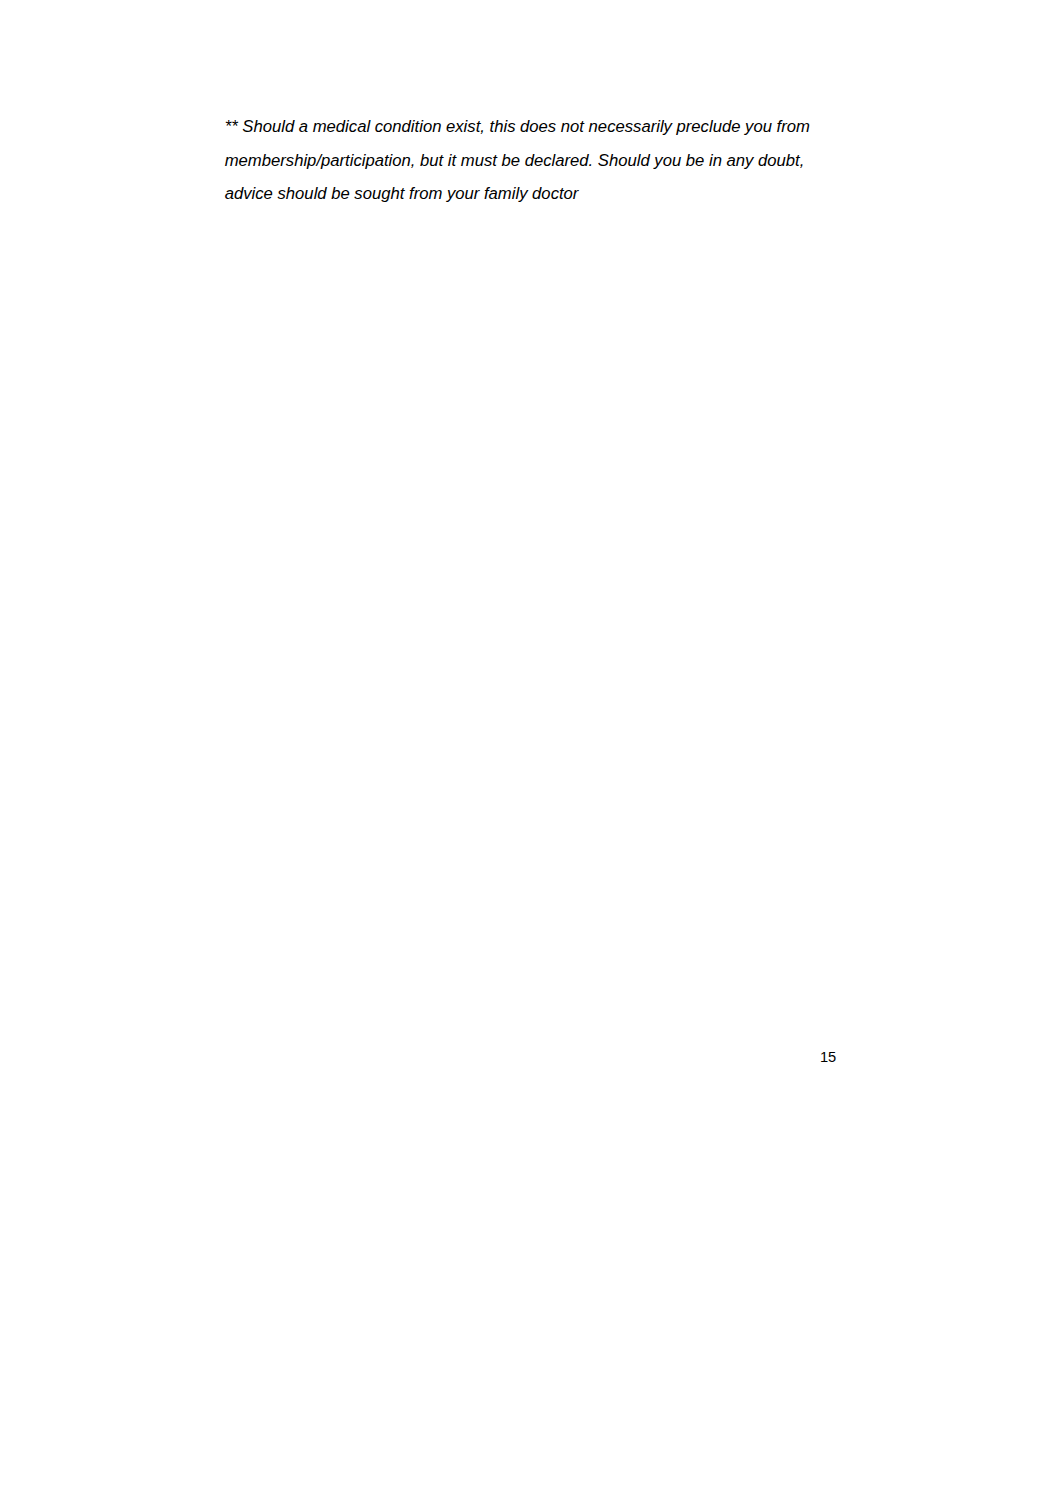** Should a medical condition exist, this does not necessarily preclude you from membership/participation, but it must be declared. Should you be in any doubt, advice should be sought from your family doctor
15